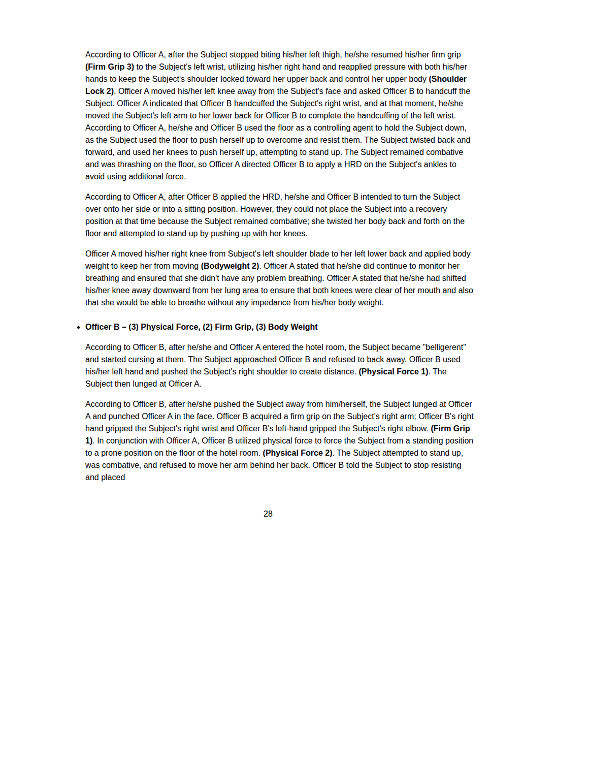According to Officer A, after the Subject stopped biting his/her left thigh, he/she resumed his/her firm grip (Firm Grip 3) to the Subject's left wrist, utilizing his/her right hand and reapplied pressure with both his/her hands to keep the Subject's shoulder locked toward her upper back and control her upper body (Shoulder Lock 2). Officer A moved his/her left knee away from the Subject's face and asked Officer B to handcuff the Subject. Officer A indicated that Officer B handcuffed the Subject's right wrist, and at that moment, he/she moved the Subject's left arm to her lower back for Officer B to complete the handcuffing of the left wrist. According to Officer A, he/she and Officer B used the floor as a controlling agent to hold the Subject down, as the Subject used the floor to push herself up to overcome and resist them. The Subject twisted back and forward, and used her knees to push herself up, attempting to stand up. The Subject remained combative and was thrashing on the floor, so Officer A directed Officer B to apply a HRD on the Subject's ankles to avoid using additional force.
According to Officer A, after Officer B applied the HRD, he/she and Officer B intended to turn the Subject over onto her side or into a sitting position. However, they could not place the Subject into a recovery position at that time because the Subject remained combative; she twisted her body back and forth on the floor and attempted to stand up by pushing up with her knees.
Officer A moved his/her right knee from Subject's left shoulder blade to her left lower back and applied body weight to keep her from moving (Bodyweight 2). Officer A stated that he/she did continue to monitor her breathing and ensured that she didn't have any problem breathing. Officer A stated that he/she had shifted his/her knee away downward from her lung area to ensure that both knees were clear of her mouth and also that she would be able to breathe without any impedance from his/her body weight.
Officer B – (3) Physical Force, (2) Firm Grip, (3) Body Weight
According to Officer B, after he/she and Officer A entered the hotel room, the Subject became "belligerent" and started cursing at them. The Subject approached Officer B and refused to back away. Officer B used his/her left hand and pushed the Subject's right shoulder to create distance. (Physical Force 1). The Subject then lunged at Officer A.
According to Officer B, after he/she pushed the Subject away from him/herself, the Subject lunged at Officer A and punched Officer A in the face. Officer B acquired a firm grip on the Subject's right arm; Officer B's right hand gripped the Subject's right wrist and Officer B's left-hand gripped the Subject's right elbow. (Firm Grip 1). In conjunction with Officer A, Officer B utilized physical force to force the Subject from a standing position to a prone position on the floor of the hotel room. (Physical Force 2). The Subject attempted to stand up, was combative, and refused to move her arm behind her back. Officer B told the Subject to stop resisting and placed
28